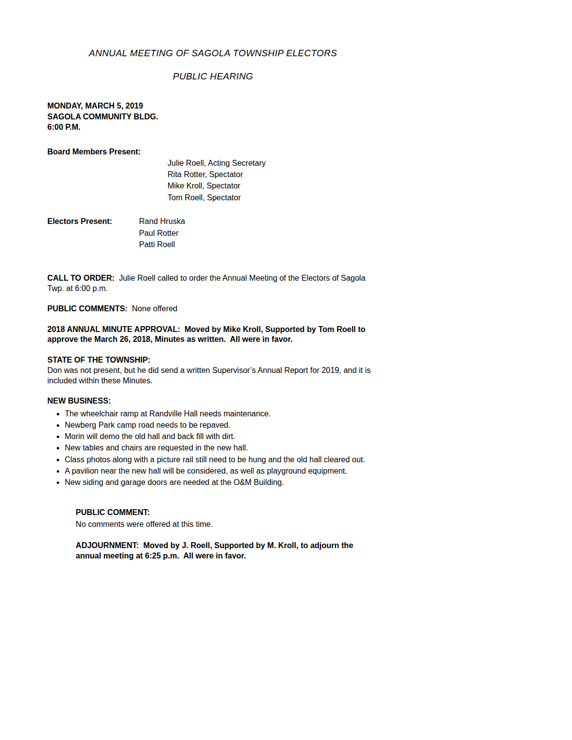ANNUAL MEETING OF SAGOLA TOWNSHIP ELECTORS
PUBLIC HEARING
MONDAY, MARCH 5, 2019
SAGOLA COMMUNITY BLDG.
6:00 P.M.
| Board Members Present: | |
| | Julie Roell, Acting Secretary |
| | Rita Rotter, Spectator |
| | Mike Kroll, Spectator |
| | Tom Roell, Spectator |
| Electors Present: | Rand Hruska |
| | Paul Rotter |
| | Patti Roell |
CALL TO ORDER: Julie Roell called to order the Annual Meeting of the Electors of Sagola Twp. at 6:00 p.m.
PUBLIC COMMENTS: None offered
2018 ANNUAL MINUTE APPROVAL: Moved by Mike Kroll, Supported by Tom Roell to approve the March 26, 2018, Minutes as written. All were in favor.
STATE OF THE TOWNSHIP:
Don was not present, but he did send a written Supervisor’s Annual Report for 2019, and it is included within these Minutes.
NEW BUSINESS:
The wheelchair ramp at Randville Hall needs maintenance.
Newberg Park camp road needs to be repaved.
Morin will demo the old hall and back fill with dirt.
New tables and chairs are requested in the new hall.
Class photos along with a picture rail still need to be hung and the old hall cleared out.
A pavilion near the new hall will be considered, as well as playground equipment.
New siding and garage doors are needed at the O&M Building.
PUBLIC COMMENT:
No comments were offered at this time.
ADJOURNMENT: Moved by J. Roell, Supported by M. Kroll, to adjourn the annual meeting at 6:25 p.m. All were in favor.